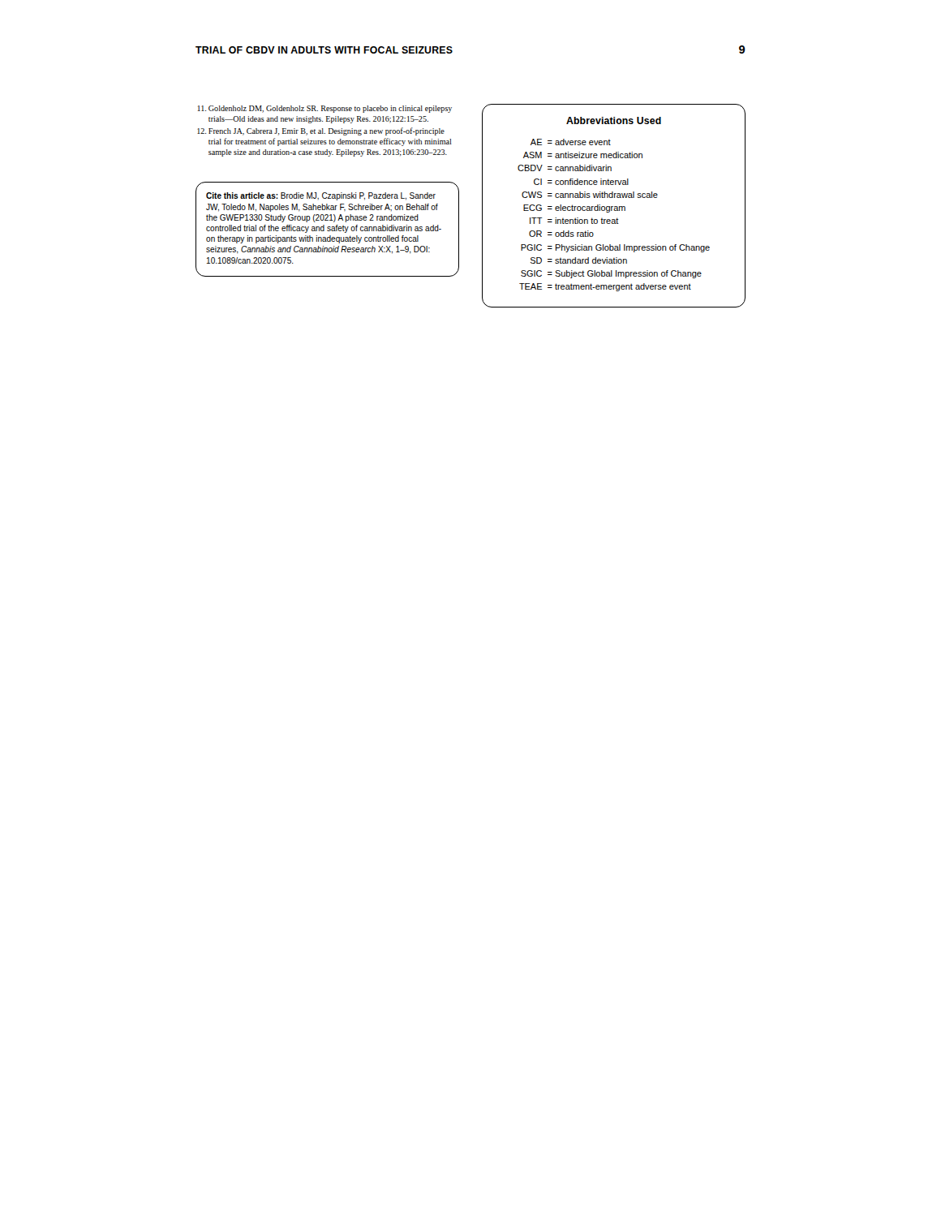Trial of CBDV in adults with focal seizures
9
11. Goldenholz DM, Goldenholz SR. Response to placebo in clinical epilepsy trials—Old ideas and new insights. Epilepsy Res. 2016;122:15–25.
12. French JA, Cabrera J, Emir B, et al. Designing a new proof-of-principle trial for treatment of partial seizures to demonstrate efficacy with minimal sample size and duration-a case study. Epilepsy Res. 2013;106:230–223.
Cite this article as: Brodie MJ, Czapinski P, Pazdera L, Sander JW, Toledo M, Napoles M, Sahebkar F, Schreiber A; on Behalf of the GWEP1330 Study Group (2021) A phase 2 randomized controlled trial of the efficacy and safety of cannabidivarin as add-on therapy in participants with inadequately controlled focal seizures, Cannabis and Cannabinoid Research X:X, 1–9, DOI: 10.1089/can.2020.0075.
Abbreviations Used
| AE | = adverse event |
| ASM | = antiseizure medication |
| CBDV | = cannabidivarin |
| CI | = confidence interval |
| CWS | = cannabis withdrawal scale |
| ECG | = electrocardiogram |
| ITT | = intention to treat |
| OR | = odds ratio |
| PGIC | = Physician Global Impression of Change |
| SD | = standard deviation |
| SGIC | = Subject Global Impression of Change |
| TEAE | = treatment-emergent adverse event |